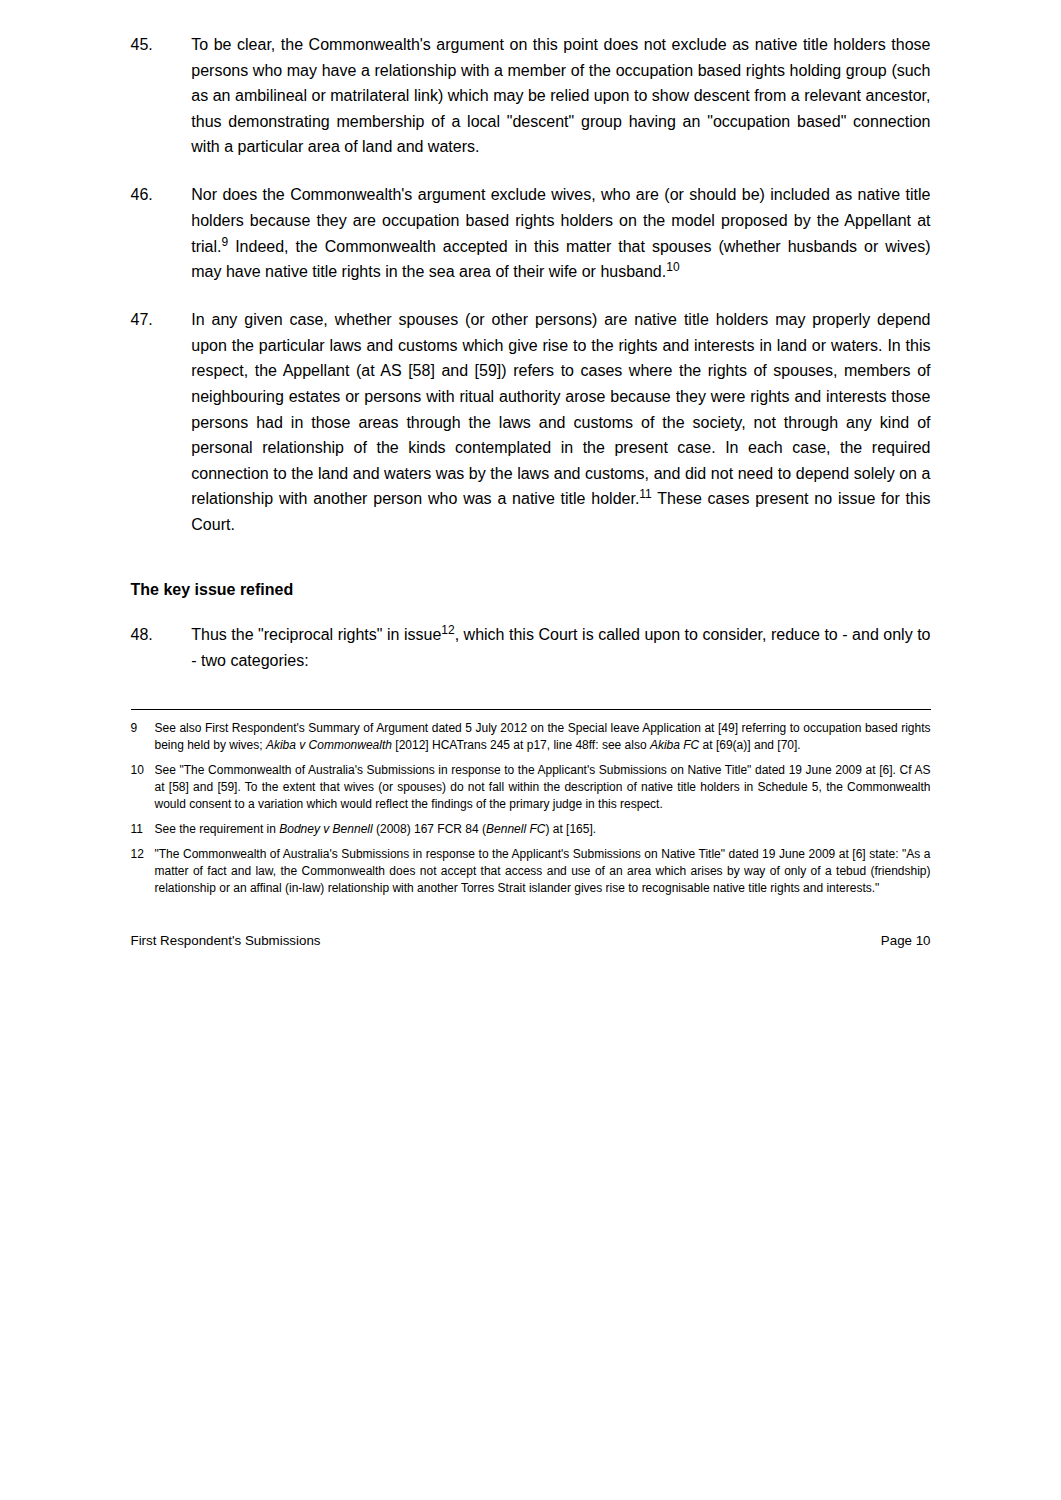45.
To be clear, the Commonwealth's argument on this point does not exclude as native title holders those persons who may have a relationship with a member of the occupation based rights holding group (such as an ambilineal or matrilateral link) which may be relied upon to show descent from a relevant ancestor, thus demonstrating membership of a local "descent" group having an "occupation based" connection with a particular area of land and waters.
46.
Nor does the Commonwealth's argument exclude wives, who are (or should be) included as native title holders because they are occupation based rights holders on the model proposed by the Appellant at trial.9 Indeed, the Commonwealth accepted in this matter that spouses (whether husbands or wives) may have native title rights in the sea area of their wife or husband.10
47.
In any given case, whether spouses (or other persons) are native title holders may properly depend upon the particular laws and customs which give rise to the rights and interests in land or waters. In this respect, the Appellant (at AS [58] and [59]) refers to cases where the rights of spouses, members of neighbouring estates or persons with ritual authority arose because they were rights and interests those persons had in those areas through the laws and customs of the society, not through any kind of personal relationship of the kinds contemplated in the present case. In each case, the required connection to the land and waters was by the laws and customs, and did not need to depend solely on a relationship with another person who was a native title holder.11 These cases present no issue for this Court.
The key issue refined
48.
Thus the "reciprocal rights" in issue12, which this Court is called upon to consider, reduce to - and only to - two categories:
9 See also First Respondent's Summary of Argument dated 5 July 2012 on the Special leave Application at [49] referring to occupation based rights being held by wives; Akiba v Commonwealth [2012] HCATrans 245 at p17, line 48ff: see also Akiba FC at [69(a)] and [70].
10 See "The Commonwealth of Australia's Submissions in response to the Applicant's Submissions on Native Title" dated 19 June 2009 at [6]. Cf AS at [58] and [59]. To the extent that wives (or spouses) do not fall within the description of native title holders in Schedule 5, the Commonwealth would consent to a variation which would reflect the findings of the primary judge in this respect.
11 See the requirement in Bodney v Bennell (2008) 167 FCR 84 (Bennell FC) at [165].
12"The Commonwealth of Australia's Submissions in response to the Applicant's Submissions on Native Title" dated 19 June 2009 at [6] state: "As a matter of fact and law, the Commonwealth does not accept that access and use of an area which arises by way of only of a tebud (friendship) relationship or an affinal (in-law) relationship with another Torres Strait islander gives rise to recognisable native title rights and interests."
First Respondent's Submissions
Page 10